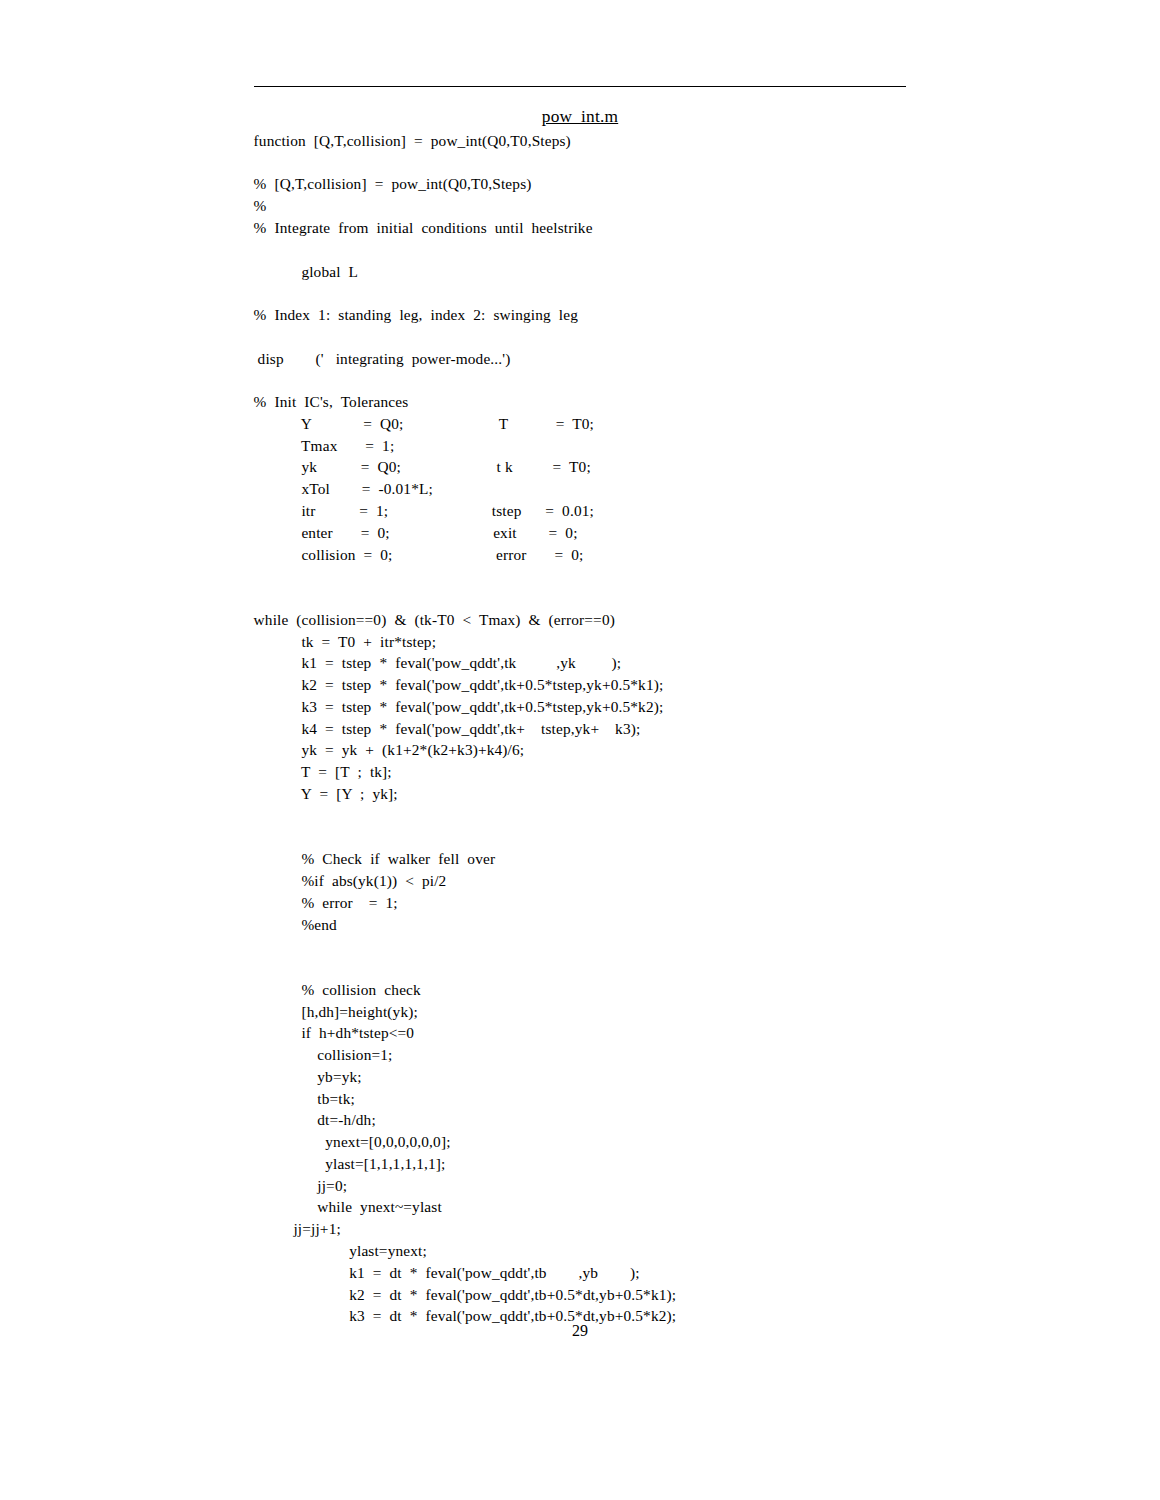pow_int.m
function  [Q,T,collision]  =  pow_int(Q0,T0,Steps)

%  [Q,T,collision]  =  pow_int(Q0,T0,Steps)
%
%  Integrate  from  initial  conditions  until  heelstrike

            global  L

%  Index  1:  standing  leg,  index  2:  swinging  leg

 disp        ('   integrating  power-mode...')

%  Init  IC's,  Tolerances
            Y             =  Q0;                        T            =  T0;
            Tmax       =  1;
            yk           =  Q0;                        t k          =  T0;
            xTol        =  -0.01*L;
            itr           =  1;                          tstep      =  0.01;
            enter       =  0;                          exit        =  0;
            collision  =  0;                          error       =  0;


while  (collision==0)  &  (tk-T0  <  Tmax)  &  (error==0)
            tk  =  T0  +  itr*tstep;
            k1  =  tstep  *  feval('pow_qddt',tk          ,yk         );
            k2  =  tstep  *  feval('pow_qddt',tk+0.5*tstep,yk+0.5*k1);
            k3  =  tstep  *  feval('pow_qddt',tk+0.5*tstep,yk+0.5*k2);
            k4  =  tstep  *  feval('pow_qddt',tk+    tstep,yk+    k3);
            yk  =  yk  +  (k1+2*(k2+k3)+k4)/6;
            T  =  [T  ;  tk];
            Y  =  [Y  ;  yk];


            %  Check  if  walker  fell  over
            %if  abs(yk(1))  <  pi/2
            %  error    =  1;
            %end


            %  collision  check
            [h,dh]=height(yk);
            if  h+dh*tstep<=0
                collision=1;
                yb=yk;
                tb=tk;
                dt=-h/dh;
                  ynext=[0,0,0,0,0,0];
                  ylast=[1,1,1,1,1,1];
                jj=0;
                while  ynext~=ylast
          jj=jj+1;
                        ylast=ynext;
                        k1  =  dt  *  feval('pow_qddt',tb        ,yb        );
                        k2  =  dt  *  feval('pow_qddt',tb+0.5*dt,yb+0.5*k1);
                        k3  =  dt  *  feval('pow_qddt',tb+0.5*dt,yb+0.5*k2);
29